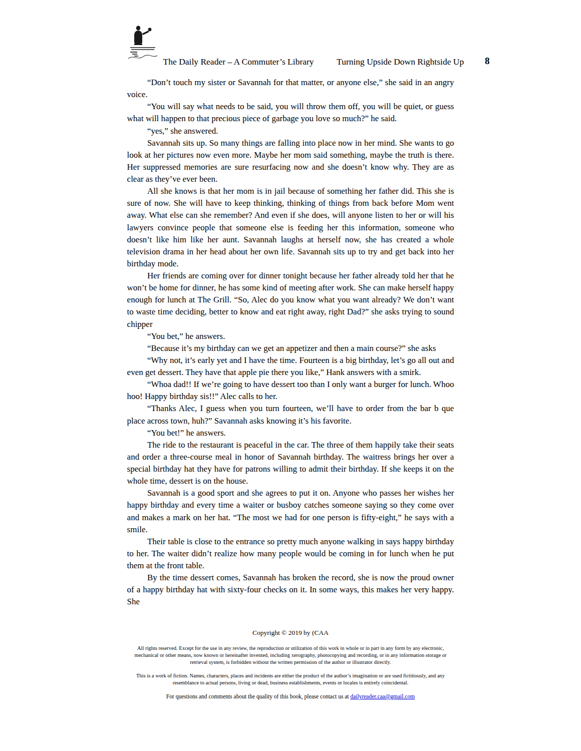The Daily Reader – A Commuter’s Library Turning Upside Down Rightside Up 8
“Don’t touch my sister or Savannah for that matter, or anyone else,” she said in an angry voice.
“You will say what needs to be said, you will throw them off, you will be quiet, or guess what will happen to that precious piece of garbage you love so much?” he said.
“yes,” she answered.
Savannah sits up. So many things are falling into place now in her mind. She wants to go look at her pictures now even more. Maybe her mom said something, maybe the truth is there. Her suppressed memories are sure resurfacing now and she doesn’t know why. They are as clear as they’ve ever been.
All she knows is that her mom is in jail because of something her father did. This she is sure of now. She will have to keep thinking, thinking of things from back before Mom went away. What else can she remember? And even if she does, will anyone listen to her or will his lawyers convince people that someone else is feeding her this information, someone who doesn’t like him like her aunt. Savannah laughs at herself now, she has created a whole television drama in her head about her own life. Savannah sits up to try and get back into her birthday mode.
Her friends are coming over for dinner tonight because her father already told her that he won’t be home for dinner, he has some kind of meeting after work. She can make herself happy enough for lunch at The Grill. “So, Alec do you know what you want already? We don’t want to waste time deciding, better to know and eat right away, right Dad?” she asks trying to sound chipper
“You bet,” he answers.
“Because it’s my birthday can we get an appetizer and then a main course?” she asks
“Why not, it’s early yet and I have the time. Fourteen is a big birthday, let’s go all out and even get dessert. They have that apple pie there you like,” Hank answers with a smirk.
“Whoa dad!! If we’re going to have dessert too than I only want a burger for lunch. Whoo hoo! Happy birthday sis!!” Alec calls to her.
“Thanks Alec, I guess when you turn fourteen, we’ll have to order from the bar b que place across town, huh?” Savannah asks knowing it’s his favorite.
“You bet!” he answers.
The ride to the restaurant is peaceful in the car. The three of them happily take their seats and order a three-course meal in honor of Savannah birthday. The waitress brings her over a special birthday hat they have for patrons willing to admit their birthday. If she keeps it on the whole time, dessert is on the house.
Savannah is a good sport and she agrees to put it on. Anyone who passes her wishes her happy birthday and every time a waiter or busboy catches someone saying so they come over and makes a mark on her hat. “The most we had for one person is fifty-eight,” he says with a smile.
Their table is close to the entrance so pretty much anyone walking in says happy birthday to her. The waiter didn’t realize how many people would be coming in for lunch when he put them at the front table.
By the time dessert comes, Savannah has broken the record, she is now the proud owner of a happy birthday hat with sixty-four checks on it. In some ways, this makes her very happy. She
Copyright © 2019 by (CAA
All rights reserved. Except for the use in any review, the reproduction or utilization of this work in whole or in part in any form by any electronic, mechanical or other means, now known or hereinafter invented, including xerography, photocopying and recording, or in any information storage or retrieval system, is forbidden without the written permission of the author or illustrator directly.
This is a work of fiction. Names, characters, places and incidents are either the product of the author’s imagination or are used fictitiously, and any resemblance to actual persons, living or dead, business establishments, events or locales is entirely coincidental.
For questions and comments about the quality of this book, please contact us at dailyreader.caa@gmail.com